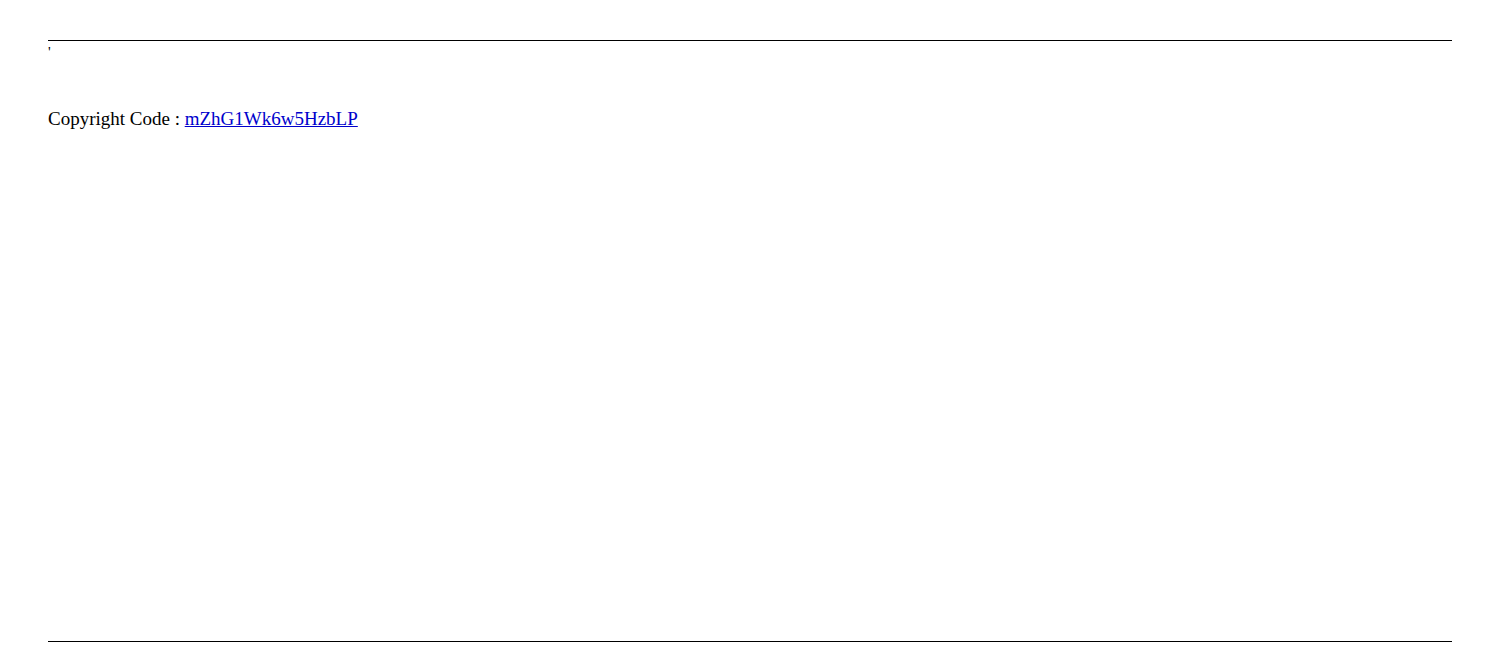'
Copyright Code : mZhG1Wk6w5HzbLP